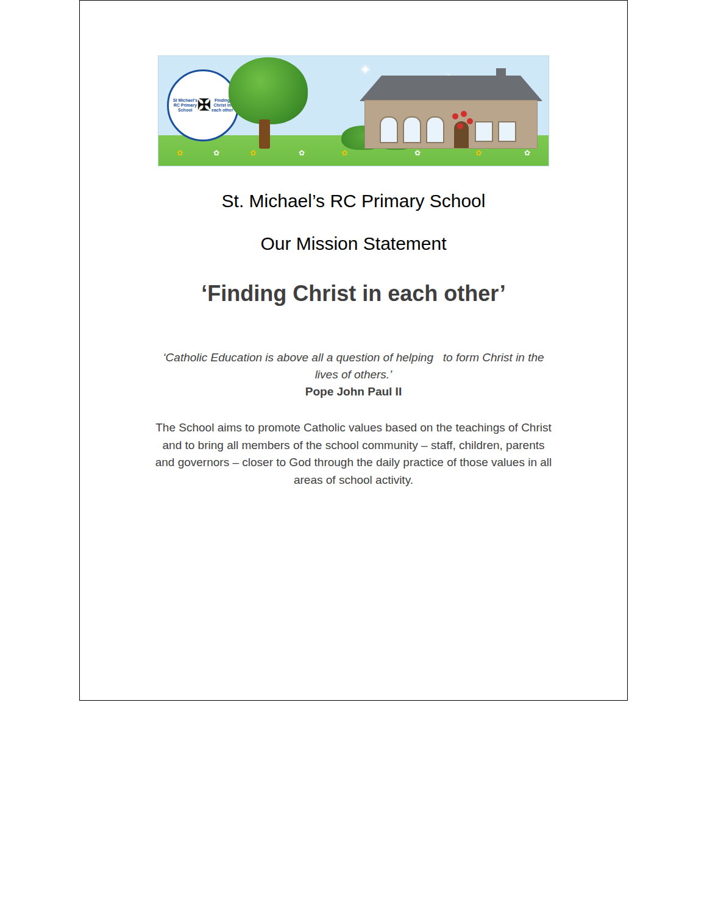St Michael's RC Primary School ✠ Finding Christ in each other
✦ ✦ ✦
✿✿✿✿✿✿✿✿
St. Michael’s RC Primary School
Our Mission Statement
‘Finding Christ in each other’
‘Catholic Education is above all a question of helping to form Christ in the lives of others.’
Pope John Paul II
The School aims to promote Catholic values based on the teachings of Christ and to bring all members of the school community – staff, children, parents and governors – closer to God through the daily practice of those values in all areas of school activity.